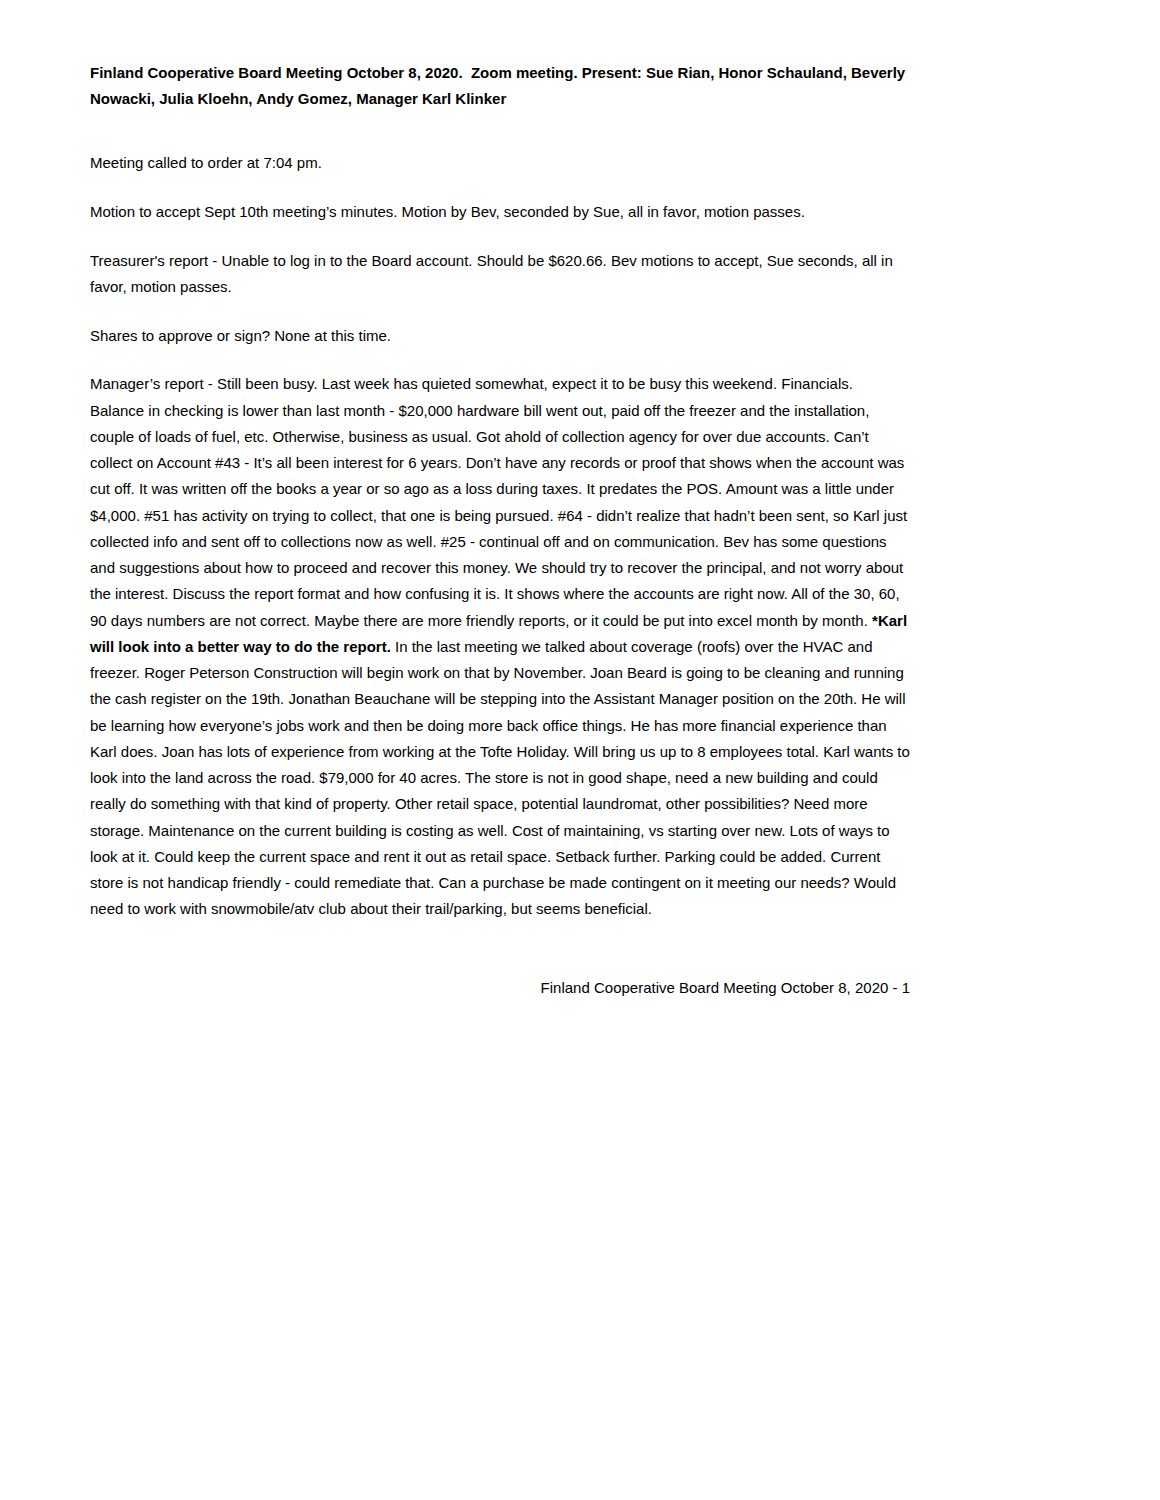Finland Cooperative Board Meeting October 8, 2020. Zoom meeting. Present: Sue Rian, Honor Schauland, Beverly Nowacki, Julia Kloehn, Andy Gomez, Manager Karl Klinker
Meeting called to order at 7:04 pm.
Motion to accept Sept 10th meeting’s minutes. Motion by Bev, seconded by Sue, all in favor, motion passes.
Treasurer's report - Unable to log in to the Board account. Should be $620.66. Bev motions to accept, Sue seconds, all in favor, motion passes.
Shares to approve or sign? None at this time.
Manager’s report - Still been busy. Last week has quieted somewhat, expect it to be busy this weekend. Financials. Balance in checking is lower than last month - $20,000 hardware bill went out, paid off the freezer and the installation, couple of loads of fuel, etc. Otherwise, business as usual. Got ahold of collection agency for over due accounts. Can’t collect on Account #43 - It’s all been interest for 6 years. Don’t have any records or proof that shows when the account was cut off. It was written off the books a year or so ago as a loss during taxes. It predates the POS. Amount was a little under $4,000. #51 has activity on trying to collect, that one is being pursued. #64 - didn’t realize that hadn’t been sent, so Karl just collected info and sent off to collections now as well. #25 - continual off and on communication. Bev has some questions and suggestions about how to proceed and recover this money. We should try to recover the principal, and not worry about the interest. Discuss the report format and how confusing it is. It shows where the accounts are right now. All of the 30, 60, 90 days numbers are not correct. Maybe there are more friendly reports, or it could be put into excel month by month. *Karl will look into a better way to do the report. In the last meeting we talked about coverage (roofs) over the HVAC and freezer. Roger Peterson Construction will begin work on that by November. Joan Beard is going to be cleaning and running the cash register on the 19th. Jonathan Beauchane will be stepping into the Assistant Manager position on the 20th. He will be learning how everyone’s jobs work and then be doing more back office things. He has more financial experience than Karl does. Joan has lots of experience from working at the Tofte Holiday. Will bring us up to 8 employees total. Karl wants to look into the land across the road. $79,000 for 40 acres. The store is not in good shape, need a new building and could really do something with that kind of property. Other retail space, potential laundromat, other possibilities? Need more storage. Maintenance on the current building is costing as well. Cost of maintaining, vs starting over new. Lots of ways to look at it. Could keep the current space and rent it out as retail space. Setback further. Parking could be added. Current store is not handicap friendly - could remediate that. Can a purchase be made contingent on it meeting our needs? Would need to work with snowmobile/atv club about their trail/parking, but seems beneficial.
Finland Cooperative Board Meeting October 8, 2020 - 1